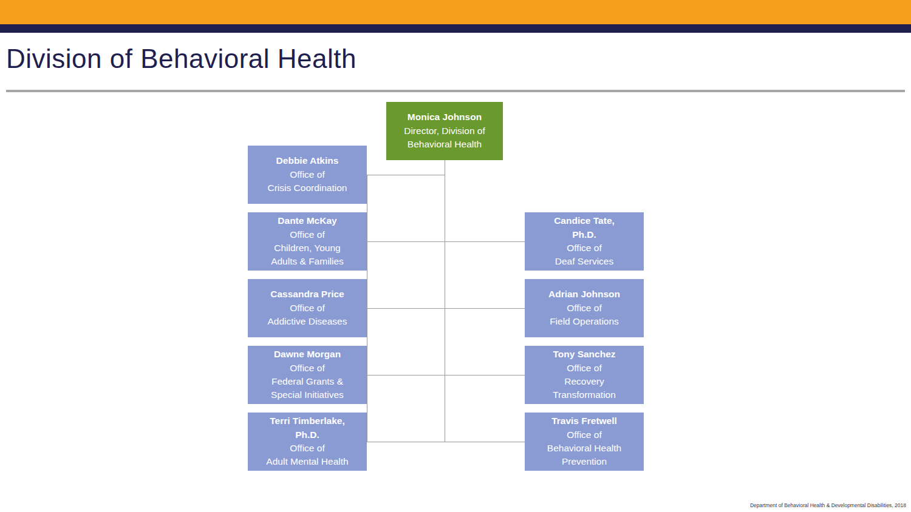Division of Behavioral Health
Monica Johnson
Director, Division of
Behavioral Health
Debbie Atkins
Office of
Crisis Coordination
Dante McKay
Office of
Children, Young
Adults & Families
Cassandra Price
Office of
Addictive Diseases
Dawne Morgan
Office of
Federal Grants &
Special Initiatives
Terri Timberlake,
Ph.D.
Office of
Adult Mental Health
Candice Tate,
Ph.D.
Office of
Deaf Services
Adrian Johnson
Office of
Field Operations
Tony Sanchez
Office of
Recovery
Transformation
Travis Fretwell
Office of
Behavioral Health
Prevention
Department of Behavioral Health & Developmental Disabilities, 2018